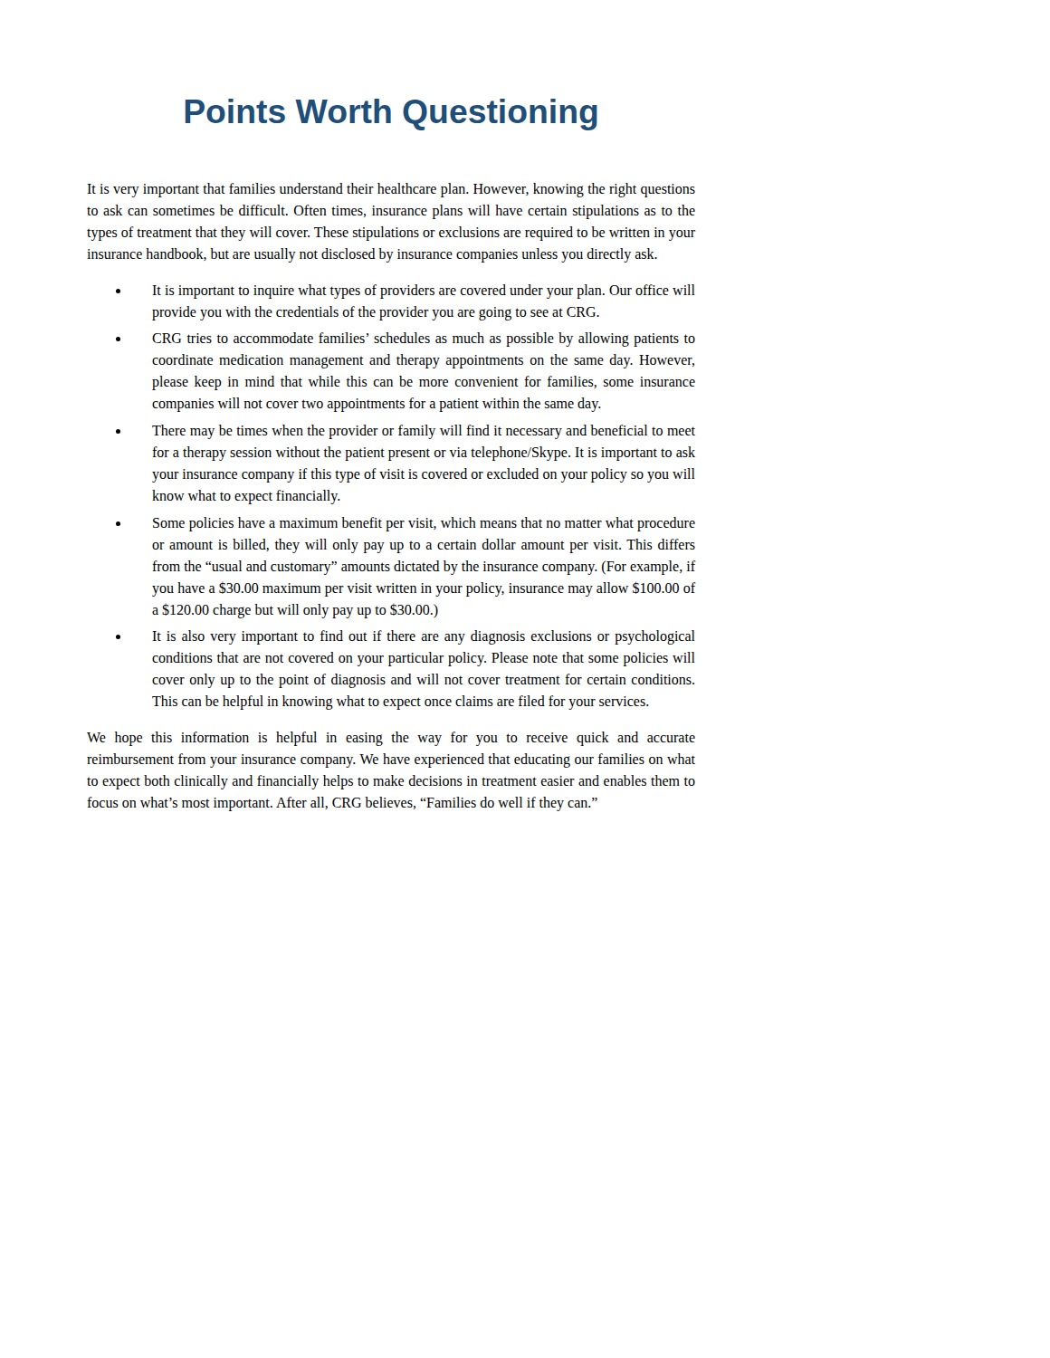Points Worth Questioning
It is very important that families understand their healthcare plan. However, knowing the right questions to ask can sometimes be difficult. Often times, insurance plans will have certain stipulations as to the types of treatment that they will cover. These stipulations or exclusions are required to be written in your insurance handbook, but are usually not disclosed by insurance companies unless you directly ask.
It is important to inquire what types of providers are covered under your plan. Our office will provide you with the credentials of the provider you are going to see at CRG.
CRG tries to accommodate families’ schedules as much as possible by allowing patients to coordinate medication management and therapy appointments on the same day. However, please keep in mind that while this can be more convenient for families, some insurance companies will not cover two appointments for a patient within the same day.
There may be times when the provider or family will find it necessary and beneficial to meet for a therapy session without the patient present or via telephone/Skype. It is important to ask your insurance company if this type of visit is covered or excluded on your policy so you will know what to expect financially.
Some policies have a maximum benefit per visit, which means that no matter what procedure or amount is billed, they will only pay up to a certain dollar amount per visit. This differs from the “usual and customary” amounts dictated by the insurance company. (For example, if you have a $30.00 maximum per visit written in your policy, insurance may allow $100.00 of a $120.00 charge but will only pay up to $30.00.)
It is also very important to find out if there are any diagnosis exclusions or psychological conditions that are not covered on your particular policy. Please note that some policies will cover only up to the point of diagnosis and will not cover treatment for certain conditions. This can be helpful in knowing what to expect once claims are filed for your services.
We hope this information is helpful in easing the way for you to receive quick and accurate reimbursement from your insurance company. We have experienced that educating our families on what to expect both clinically and financially helps to make decisions in treatment easier and enables them to focus on what’s most important. After all, CRG believes, “Families do well if they can.”